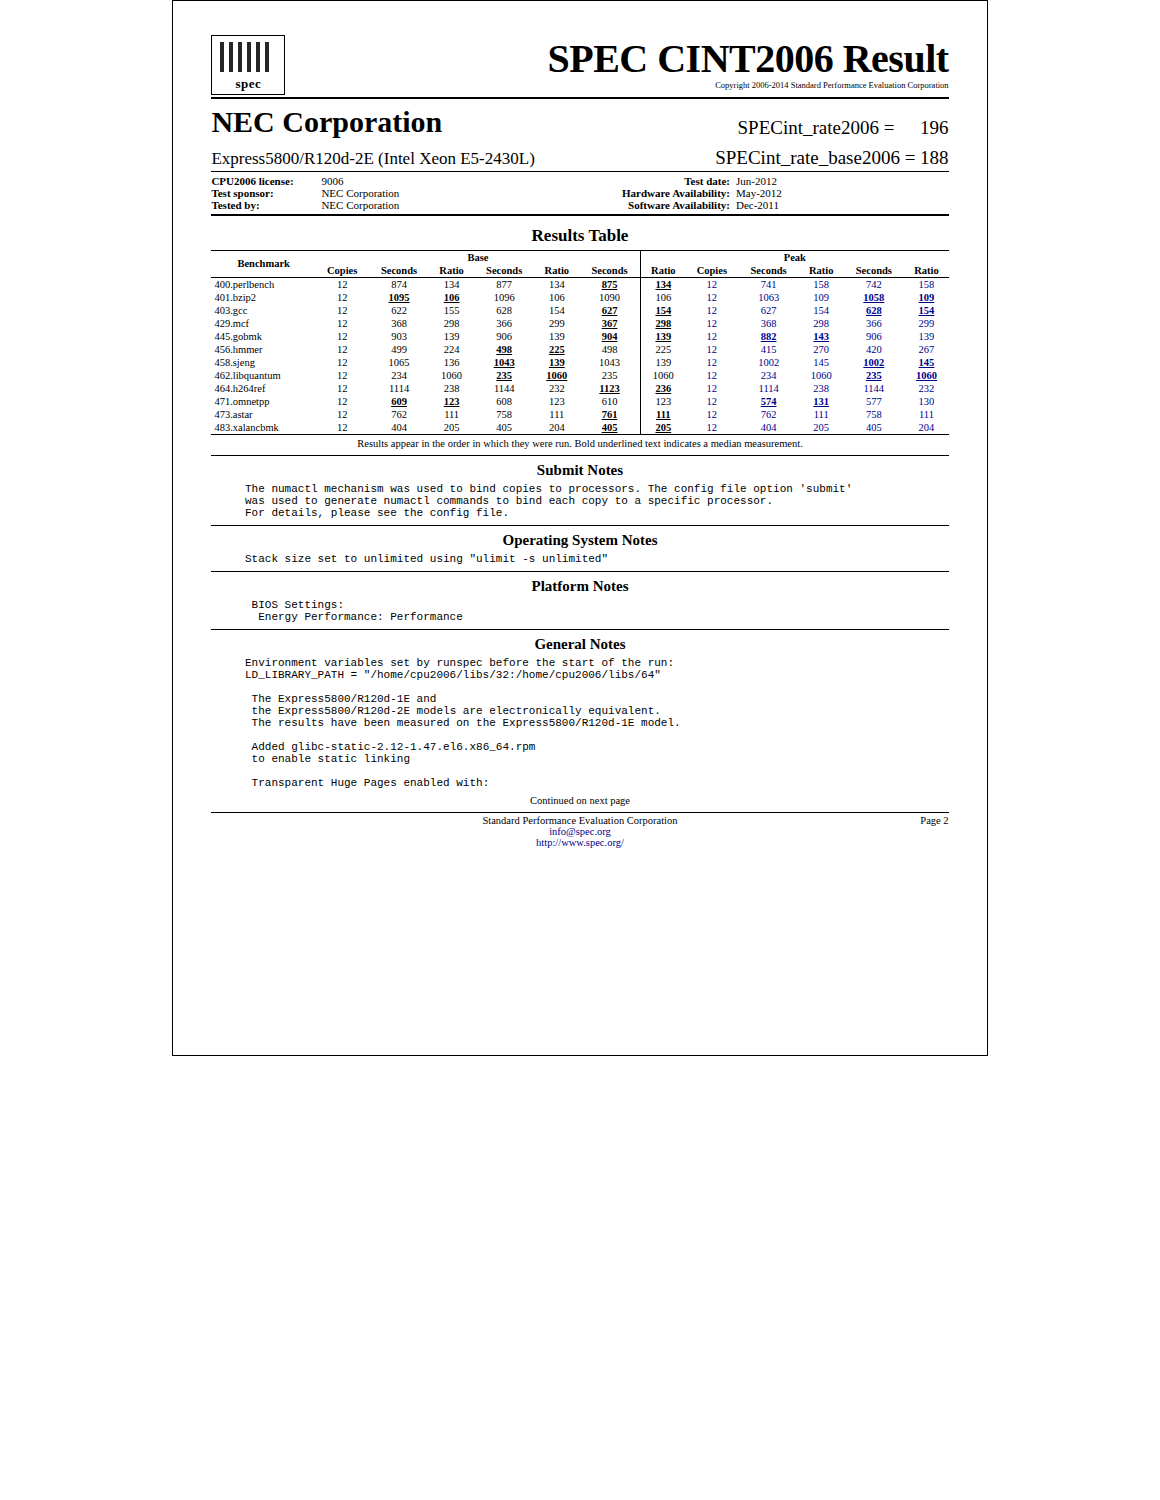spec
SPEC CINT2006 Result
Copyright 2006-2014 Standard Performance Evaluation Corporation
NEC Corporation
SPECint_rate2006 = 196
Express5800/R120d-2E (Intel Xeon E5-2430L)
SPECint_rate_base2006 = 188
CPU2006 license: 9006
Test sponsor: NEC Corporation
Tested by: NEC Corporation
Test date: Jun-2012
Hardware Availability: May-2012
Software Availability: Dec-2011
Results Table
| Benchmark | Base | Peak |
| --- | --- | --- |
| Copies | Seconds | Ratio | Seconds | Ratio | Seconds | Ratio | Copies | Seconds | Ratio | Seconds | Ratio |
| 400.perlbench | 12 | 874 | 134 | 877 | 134 | 875 | 134 | 12 | 741 | 158 | 742 | 158 |
| 401.bzip2 | 12 | 1095 | 106 | 1096 | 106 | 1090 | 106 | 12 | 1063 | 109 | 1058 | 109 |
| 403.gcc | 12 | 622 | 155 | 628 | 154 | 627 | 154 | 12 | 627 | 154 | 628 | 154 |
| 429.mcf | 12 | 368 | 298 | 366 | 299 | 367 | 298 | 12 | 368 | 298 | 366 | 299 |
| 445.gobmk | 12 | 903 | 139 | 906 | 139 | 904 | 139 | 12 | 882 | 143 | 906 | 139 |
| 456.hmmer | 12 | 499 | 224 | 498 | 225 | 498 | 225 | 12 | 415 | 270 | 420 | 267 |
| 458.sjeng | 12 | 1065 | 136 | 1043 | 139 | 1043 | 139 | 12 | 1002 | 145 | 1002 | 145 |
| 462.libquantum | 12 | 234 | 1060 | 235 | 1060 | 235 | 1060 | 12 | 234 | 1060 | 235 | 1060 |
| 464.h264ref | 12 | 1114 | 238 | 1144 | 232 | 1123 | 236 | 12 | 1114 | 238 | 1144 | 232 |
| 471.omnetpp | 12 | 609 | 123 | 608 | 123 | 610 | 123 | 12 | 574 | 131 | 577 | 130 |
| 473.astar | 12 | 762 | 111 | 758 | 111 | 761 | 111 | 12 | 762 | 111 | 758 | 111 |
| 483.xalancbmk | 12 | 404 | 205 | 405 | 204 | 405 | 205 | 12 | 404 | 205 | 405 | 204 |
Results appear in the order in which they were run. Bold underlined text indicates a median measurement.
Submit Notes
The numactl mechanism was used to bind copies to processors. The config file option 'submit'
was used to generate numactl commands to bind each copy to a specific processor.
For details, please see the config file.
Operating System Notes
Stack size set to unlimited using "ulimit -s unlimited"
Platform Notes
 BIOS Settings:
  Energy Performance: Performance
General Notes
Environment variables set by runspec before the start of the run:
LD_LIBRARY_PATH = "/home/cpu2006/libs/32:/home/cpu2006/libs/64"

 The Express5800/R120d-1E and
 the Express5800/R120d-2E models are electronically equivalent.
 The results have been measured on the Express5800/R120d-1E model.

 Added glibc-static-2.12-1.47.el6.x86_64.rpm
 to enable static linking

 Transparent Huge Pages enabled with:
Continued on next page
Standard Performance Evaluation Corporation
info@spec.org
http://www.spec.org/
Page 2